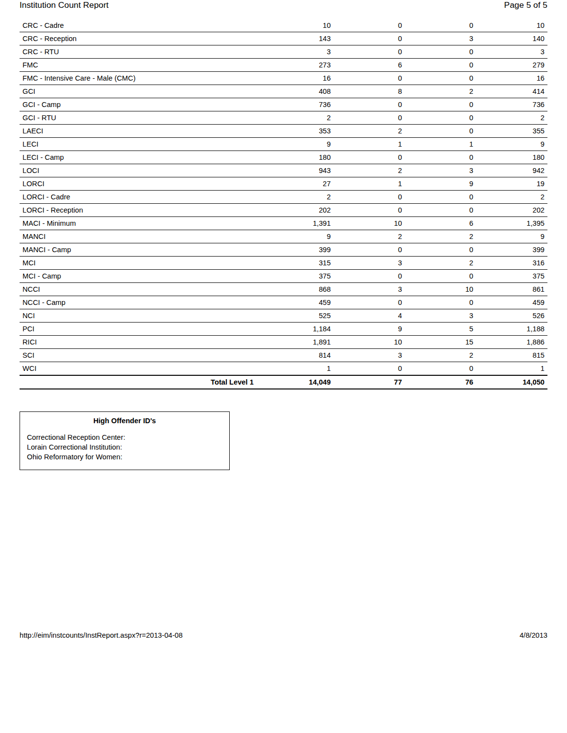Institution Count Report
Page 5 of 5
| CRC - Cadre | 10 | 0 | 0 | 10 |
| CRC - Reception | 143 | 0 | 3 | 140 |
| CRC - RTU | 3 | 0 | 0 | 3 |
| FMC | 273 | 6 | 0 | 279 |
| FMC - Intensive Care - Male (CMC) | 16 | 0 | 0 | 16 |
| GCI | 408 | 8 | 2 | 414 |
| GCI - Camp | 736 | 0 | 0 | 736 |
| GCI - RTU | 2 | 0 | 0 | 2 |
| LAECI | 353 | 2 | 0 | 355 |
| LECI | 9 | 1 | 1 | 9 |
| LECI - Camp | 180 | 0 | 0 | 180 |
| LOCI | 943 | 2 | 3 | 942 |
| LORCI | 27 | 1 | 9 | 19 |
| LORCI - Cadre | 2 | 0 | 0 | 2 |
| LORCI - Reception | 202 | 0 | 0 | 202 |
| MACI - Minimum | 1,391 | 10 | 6 | 1,395 |
| MANCI | 9 | 2 | 2 | 9 |
| MANCI - Camp | 399 | 0 | 0 | 399 |
| MCI | 315 | 3 | 2 | 316 |
| MCI - Camp | 375 | 0 | 0 | 375 |
| NCCI | 868 | 3 | 10 | 861 |
| NCCI - Camp | 459 | 0 | 0 | 459 |
| NCI | 525 | 4 | 3 | 526 |
| PCI | 1,184 | 9 | 5 | 1,188 |
| RICI | 1,891 | 10 | 15 | 1,886 |
| SCI | 814 | 3 | 2 | 815 |
| WCI | 1 | 0 | 0 | 1 |
| Total Level 1 | 14,049 | 77 | 76 | 14,050 |
High Offender ID's
Correctional Reception Center:
Lorain Correctional Institution:
Ohio Reformatory for Women:
http://eim/instcounts/InstReport.aspx?r=2013-04-08
4/8/2013